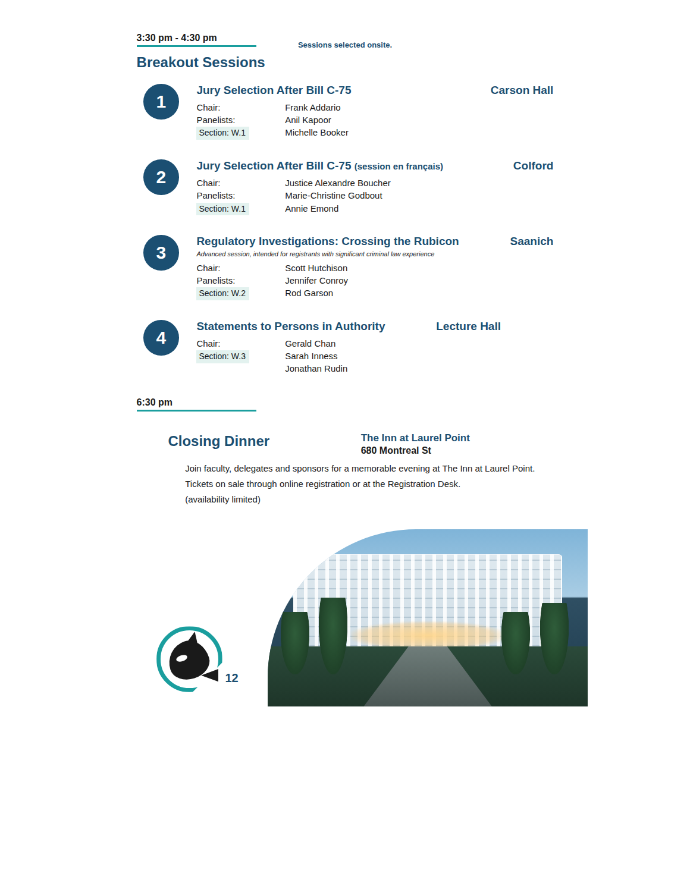3:30 pm - 4:30 pm
Sessions selected onsite.
Breakout Sessions
1
Carson Hall
Jury Selection After Bill C-75
| Chair: | Frank Addario |
| Panelists: | Anil Kapoor |
| Section: W.1 | Michelle Booker |
2
Colford
Jury Selection After Bill C-75 (session en français)
| Chair: | Justice Alexandre Boucher |
| Panelists: | Marie-Christine Godbout |
| Section: W.1 | Annie Emond |
3
Saanich
Regulatory Investigations: Crossing the Rubicon
Advanced session, intended for registrants with significant criminal law experience
| Chair: | Scott Hutchison |
| Panelists: | Jennifer Conroy |
| Section: W.2 | Rod Garson |
4
Statements to Persons in Authority
Lecture Hall
| Chair: | Gerald Chan |
| Section: W.3 | Sarah Inness |
| Jonathan Rudin |
6:30 pm
Closing Dinner
The Inn at Laurel Point 680 Montreal St
Join faculty, delegates and sponsors for a memorable evening at The Inn at Laurel Point.
Tickets on sale through online registration or at the Registration Desk.
(availability limited)
12